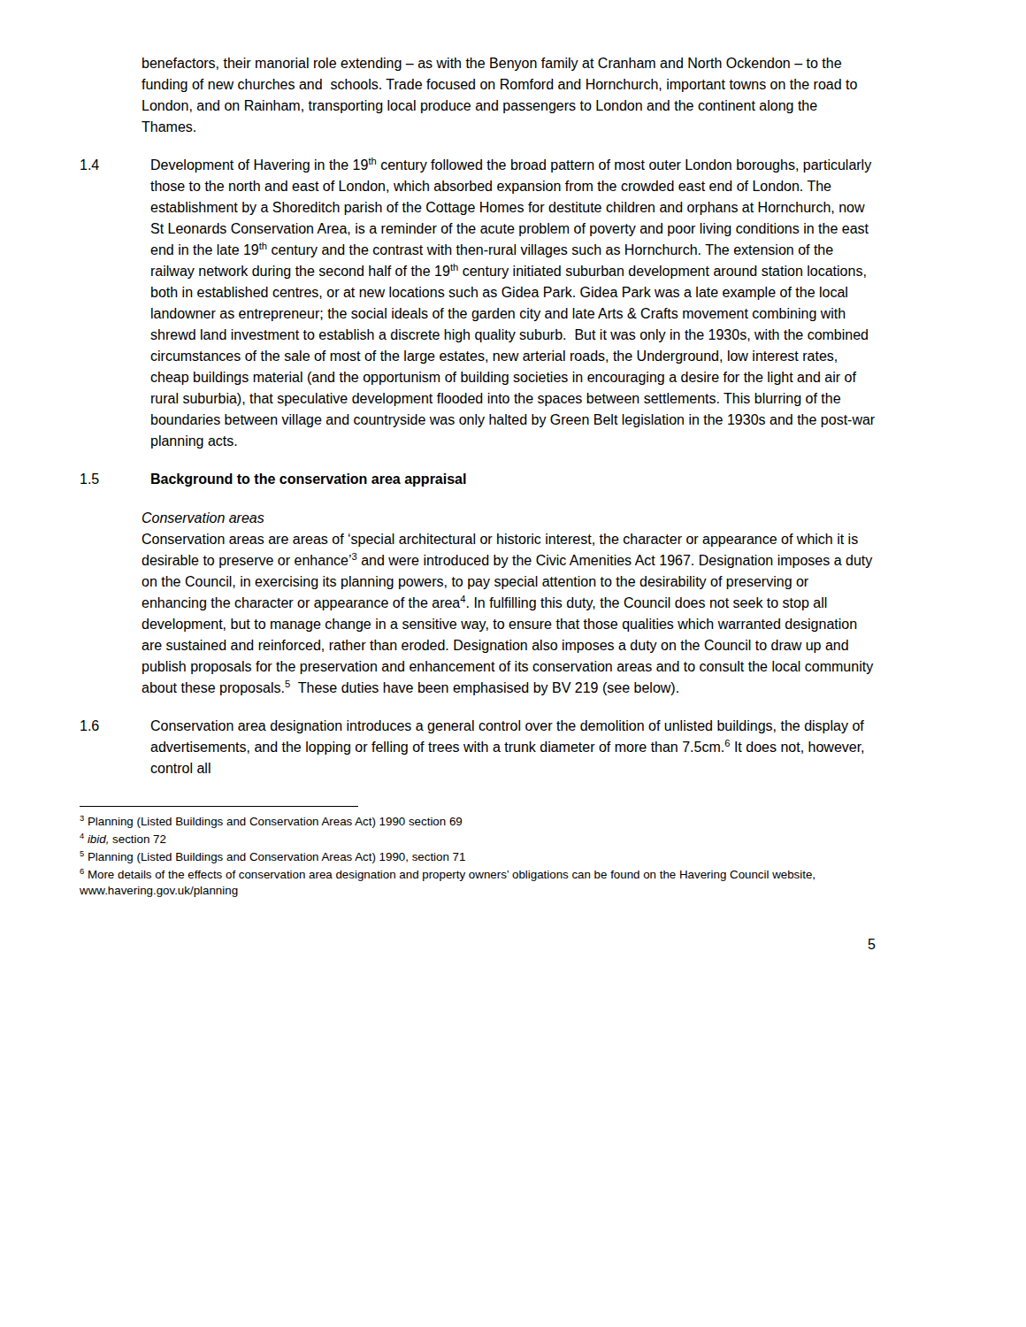benefactors, their manorial role extending – as with the Benyon family at Cranham and North Ockendon – to the funding of new churches and schools. Trade focused on Romford and Hornchurch, important towns on the road to London, and on Rainham, transporting local produce and passengers to London and the continent along the Thames.
1.4
Development of Havering in the 19th century followed the broad pattern of most outer London boroughs, particularly those to the north and east of London, which absorbed expansion from the crowded east end of London. The establishment by a Shoreditch parish of the Cottage Homes for destitute children and orphans at Hornchurch, now St Leonards Conservation Area, is a reminder of the acute problem of poverty and poor living conditions in the east end in the late 19th century and the contrast with then-rural villages such as Hornchurch. The extension of the railway network during the second half of the 19th century initiated suburban development around station locations, both in established centres, or at new locations such as Gidea Park. Gidea Park was a late example of the local landowner as entrepreneur; the social ideals of the garden city and late Arts & Crafts movement combining with shrewd land investment to establish a discrete high quality suburb. But it was only in the 1930s, with the combined circumstances of the sale of most of the large estates, new arterial roads, the Underground, low interest rates, cheap buildings material (and the opportunism of building societies in encouraging a desire for the light and air of rural suburbia), that speculative development flooded into the spaces between settlements. This blurring of the boundaries between village and countryside was only halted by Green Belt legislation in the 1930s and the post-war planning acts.
1.5
Background to the conservation area appraisal
Conservation areas
Conservation areas are areas of ‘special architectural or historic interest, the character or appearance of which it is desirable to preserve or enhance’3 and were introduced by the Civic Amenities Act 1967. Designation imposes a duty on the Council, in exercising its planning powers, to pay special attention to the desirability of preserving or enhancing the character or appearance of the area4. In fulfilling this duty, the Council does not seek to stop all development, but to manage change in a sensitive way, to ensure that those qualities which warranted designation are sustained and reinforced, rather than eroded. Designation also imposes a duty on the Council to draw up and publish proposals for the preservation and enhancement of its conservation areas and to consult the local community about these proposals.5 These duties have been emphasised by BV 219 (see below).
1.6
Conservation area designation introduces a general control over the demolition of unlisted buildings, the display of advertisements, and the lopping or felling of trees with a trunk diameter of more than 7.5cm.6 It does not, however, control all
3 Planning (Listed Buildings and Conservation Areas Act) 1990 section 69
4 ibid, section 72
5 Planning (Listed Buildings and Conservation Areas Act) 1990, section 71
6 More details of the effects of conservation area designation and property owners’ obligations can be found on the Havering Council website, www.havering.gov.uk/planning
5